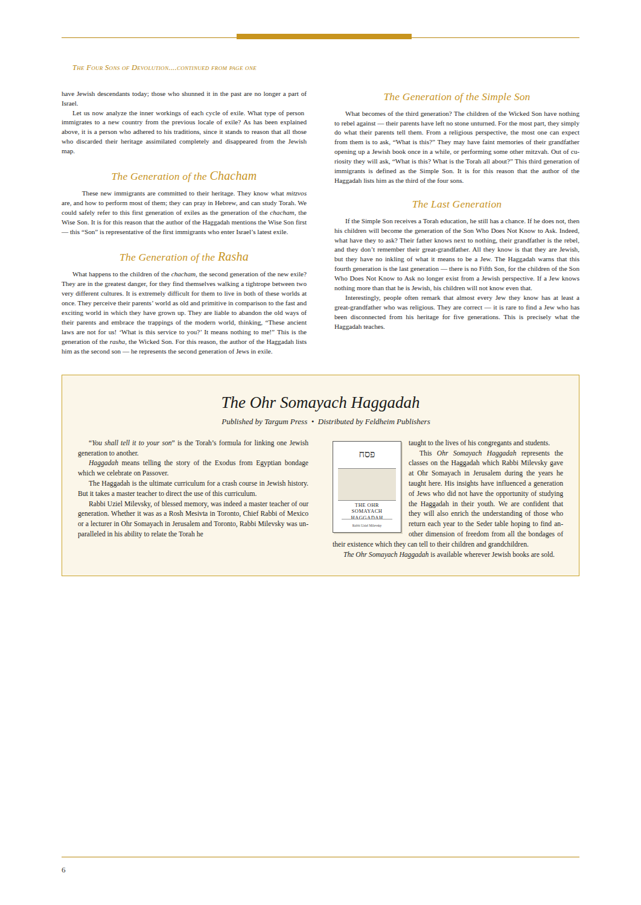The Four Sons of Devolution....continued from page one
have Jewish descendants today; those who shunned it in the past are no longer a part of Israel.
Let us now analyze the inner workings of each cycle of exile. What type of person immigrates to a new country from the previous locale of exile? As has been explained above, it is a person who adhered to his traditions, since it stands to reason that all those who discarded their heritage assimilated completely and disappeared from the Jewish map.
The Generation of the Chacham
These new immigrants are committed to their heritage. They know what mitzvos are, and how to perform most of them; they can pray in Hebrew, and can study Torah. We could safely refer to this first generation of exiles as the generation of the chacham, the Wise Son. It is for this reason that the author of the Haggadah mentions the Wise Son first — this “Son” is representative of the first immigrants who enter Israel’s latest exile.
The Generation of the Rasha
What happens to the children of the chacham, the second generation of the new exile? They are in the greatest danger, for they find themselves walking a tightrope between two very different cultures. It is extremely difficult for them to live in both of these worlds at once. They perceive their parents’ world as old and primitive in comparison to the fast and exciting world in which they have grown up. They are liable to abandon the old ways of their parents and embrace the trappings of the modern world, thinking, “These ancient laws are not for us! ‘What is this service to you?’ It means nothing to me!” This is the generation of the rasha, the Wicked Son. For this reason, the author of the Haggadah lists him as the second son — he represents the second generation of Jews in exile.
The Generation of the Simple Son
What becomes of the third generation? The children of the Wicked Son have nothing to rebel against — their parents have left no stone unturned. For the most part, they simply do what their parents tell them. From a religious perspective, the most one can expect from them is to ask, “What is this?” They may have faint memories of their grandfather opening up a Jewish book once in a while, or performing some other mitzvah. Out of curiosity they will ask, “What is this? What is the Torah all about?” This third generation of immigrants is defined as the Simple Son. It is for this reason that the author of the Haggadah lists him as the third of the four sons.
The Last Generation
If the Simple Son receives a Torah education, he still has a chance. If he does not, then his children will become the generation of the Son Who Does Not Know to Ask. Indeed, what have they to ask? Their father knows next to nothing, their grandfather is the rebel, and they don’t remember their great-grandfather. All they know is that they are Jewish, but they have no inkling of what it means to be a Jew. The Haggadah warns that this fourth generation is the last generation — there is no Fifth Son, for the children of the Son Who Does Not Know to Ask no longer exist from a Jewish perspective. If a Jew knows nothing more than that he is Jewish, his children will not know even that.
Interestingly, people often remark that almost every Jew they know has at least a great-grandfather who was religious. They are correct — it is rare to find a Jew who has been disconnected from his heritage for five generations. This is precisely what the Haggadah teaches.
The Ohr Somayach Haggadah
Published by Targum Press • Distributed by Feldheim Publishers
“You shall tell it to your son” is the Torah’s formula for linking one Jewish generation to another.
Haggadah means telling the story of the Exodus from Egyptian bondage which we celebrate on Passover.
The Haggadah is the ultimate curriculum for a crash course in Jewish history. But it takes a master teacher to direct the use of this curriculum.
Rabbi Uziel Milevsky, of blessed memory, was indeed a master teacher of our generation. Whether it was as a Rosh Mesivta in Toronto, Chief Rabbi of Mexico or a lecturer in Ohr Somayach in Jerusalem and Toronto, Rabbi Milevsky was unparalleled in his ability to relate the Torah he
פסח
THE OHR
SOMAYACH
HAGGADAH
Rabbi Uziel Milevsky
taught to the lives of his congregants and students.
This Ohr Somayach Haggadah represents the classes on the Haggadah which Rabbi Milevsky gave at Ohr Somayach in Jerusalem during the years he taught here. His insights have influenced a generation of Jews who did not have the opportunity of studying the Haggadah in their youth. We are confident that they will also enrich the understanding of those who return each year to the Seder table hoping to find another dimension of freedom from all the bondages of their existence which they can tell to their children and grandchildren.
The Ohr Somayach Haggadah is available wherever Jewish books are sold.
6